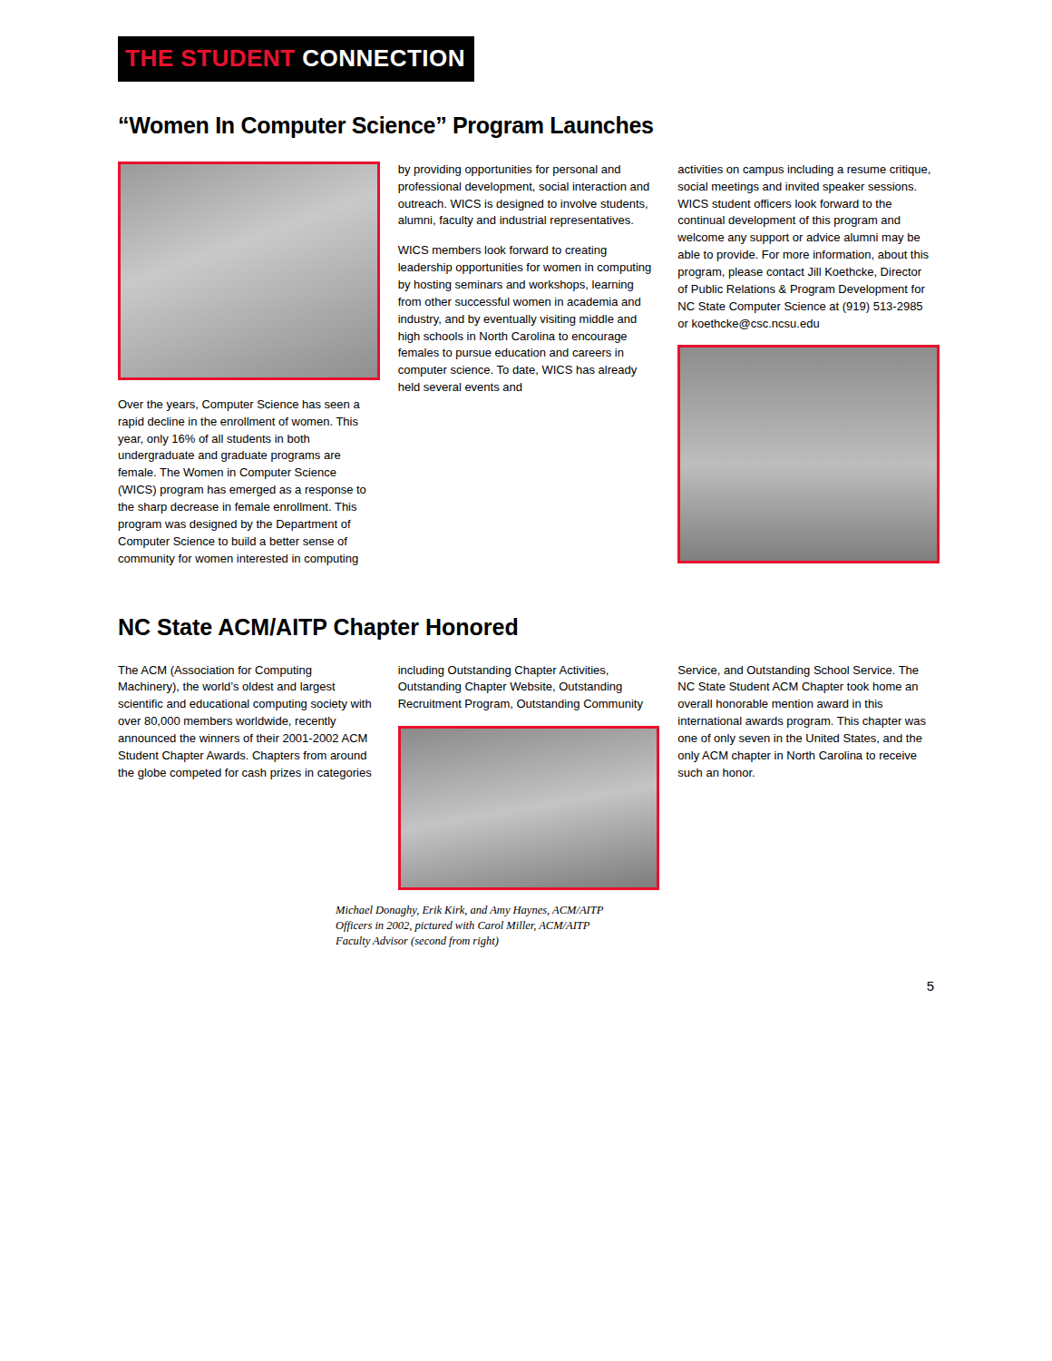THE STUDENT CONNECTION
“Women In Computer Science” Program Launches
Over the years, Computer Science has seen a rapid decline in the enrollment of women. This year, only 16% of all students in both undergraduate and graduate programs are female. The Women in Computer Science (WICS) program has emerged as a response to the sharp decrease in female enrollment. This program was designed by the Department of Computer Science to build a better sense of community for women interested in computing
by providing opportunities for personal and professional development, social interaction and outreach. WICS is designed to involve students, alumni, faculty and industrial representatives.
WICS members look forward to creating leadership opportunities for women in computing by hosting seminars and workshops, learning from other successful women in academia and industry, and by eventually visiting middle and high schools in North Carolina to encourage females to pursue education and careers in computer science. To date, WICS has already held several events and
activities on campus including a resume critique, social meetings and invited speaker sessions. WICS student officers look forward to the continual development of this program and welcome any support or advice alumni may be able to provide. For more information, about this program, please contact Jill Koethcke, Director of Public Relations & Program Development for NC State Computer Science at (919) 513-2985 or koethcke@csc.ncsu.edu
NC State ACM/AITP Chapter Honored
The ACM (Association for Computing Machinery), the world’s oldest and largest scientific and educational computing society with over 80,000 members worldwide, recently announced the winners of their 2001-2002 ACM Student Chapter Awards. Chapters from around the globe competed for cash prizes in categories
including Outstanding Chapter Activities, Outstanding Chapter Website, Outstanding Recruitment Program, Outstanding Community
Service, and Outstanding School Service. The NC State Student ACM Chapter took home an overall honorable mention award in this international awards program. This chapter was one of only seven in the United States, and the only ACM chapter in North Carolina to receive such an honor.
Michael Donaghy, Erik Kirk, and Amy Haynes, ACM/AITP
Officers in 2002, pictured with Carol Miller, ACM/AITP
Faculty Advisor (second from right)
5